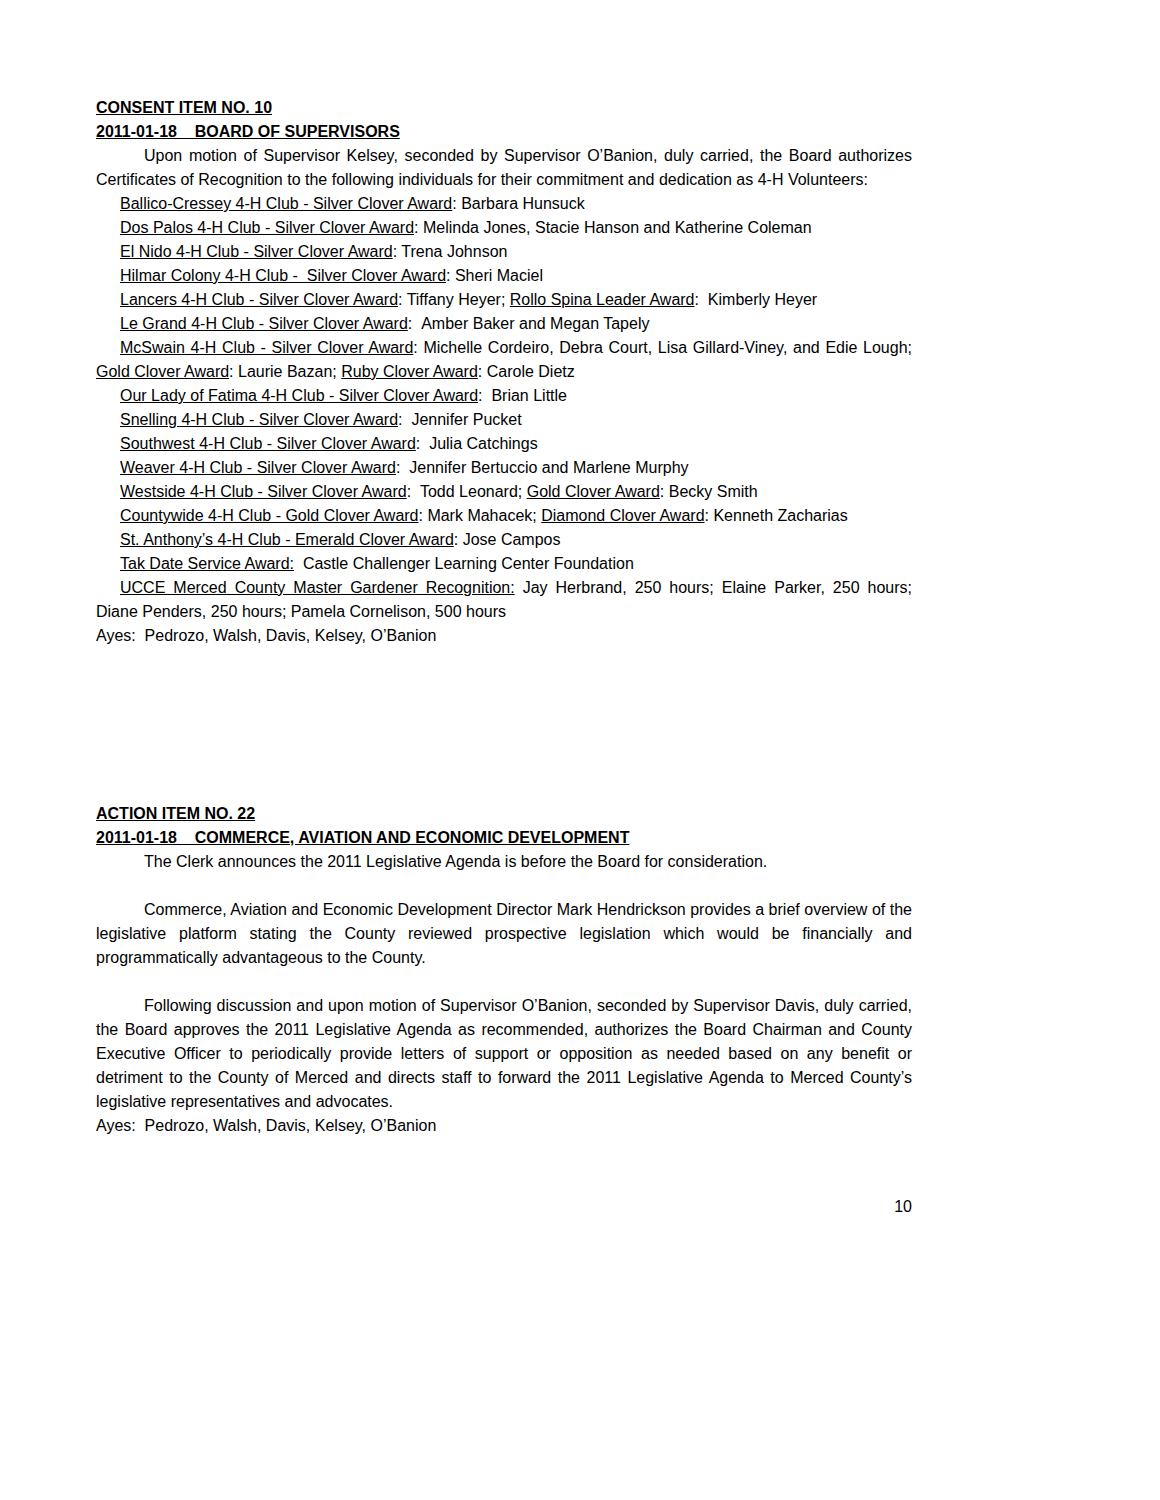CONSENT ITEM NO. 10
2011-01-18 BOARD OF SUPERVISORS
Upon motion of Supervisor Kelsey, seconded by Supervisor O’Banion, duly carried, the Board authorizes Certificates of Recognition to the following individuals for their commitment and dedication as 4-H Volunteers:
Ballico-Cressey 4-H Club - Silver Clover Award: Barbara Hunsuck
Dos Palos 4-H Club - Silver Clover Award: Melinda Jones, Stacie Hanson and Katherine Coleman
El Nido 4-H Club - Silver Clover Award: Trena Johnson
Hilmar Colony 4-H Club - Silver Clover Award: Sheri Maciel
Lancers 4-H Club - Silver Clover Award: Tiffany Heyer; Rollo Spina Leader Award: Kimberly Heyer
Le Grand 4-H Club - Silver Clover Award: Amber Baker and Megan Tapely
McSwain 4-H Club - Silver Clover Award: Michelle Cordeiro, Debra Court, Lisa Gillard-Viney, and Edie Lough; Gold Clover Award: Laurie Bazan; Ruby Clover Award: Carole Dietz
Our Lady of Fatima 4-H Club - Silver Clover Award: Brian Little
Snelling 4-H Club - Silver Clover Award: Jennifer Pucket
Southwest 4-H Club - Silver Clover Award: Julia Catchings
Weaver 4-H Club - Silver Clover Award: Jennifer Bertuccio and Marlene Murphy
Westside 4-H Club - Silver Clover Award: Todd Leonard; Gold Clover Award: Becky Smith
Countywide 4-H Club - Gold Clover Award: Mark Mahacek; Diamond Clover Award: Kenneth Zacharias
St. Anthony’s 4-H Club - Emerald Clover Award: Jose Campos
Tak Date Service Award: Castle Challenger Learning Center Foundation
UCCE Merced County Master Gardener Recognition: Jay Herbrand, 250 hours; Elaine Parker, 250 hours; Diane Penders, 250 hours; Pamela Cornelison, 500 hours
Ayes: Pedrozo, Walsh, Davis, Kelsey, O’Banion
ACTION ITEM NO. 22
2011-01-18 COMMERCE, AVIATION AND ECONOMIC DEVELOPMENT
The Clerk announces the 2011 Legislative Agenda is before the Board for consideration.
Commerce, Aviation and Economic Development Director Mark Hendrickson provides a brief overview of the legislative platform stating the County reviewed prospective legislation which would be financially and programmatically advantageous to the County.
Following discussion and upon motion of Supervisor O’Banion, seconded by Supervisor Davis, duly carried, the Board approves the 2011 Legislative Agenda as recommended, authorizes the Board Chairman and County Executive Officer to periodically provide letters of support or opposition as needed based on any benefit or detriment to the County of Merced and directs staff to forward the 2011 Legislative Agenda to Merced County’s legislative representatives and advocates.
Ayes: Pedrozo, Walsh, Davis, Kelsey, O’Banion
10